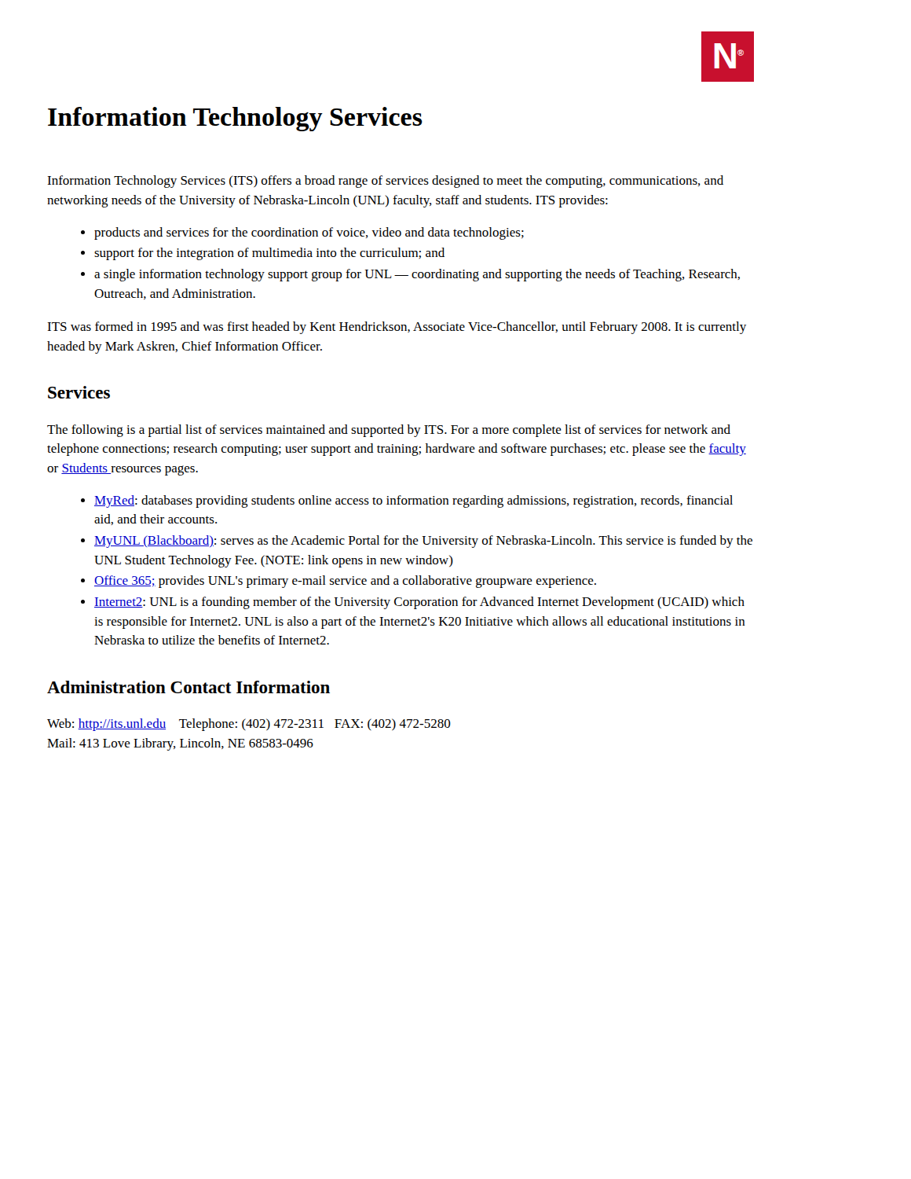N®
Information Technology Services
Information Technology Services (ITS) offers a broad range of services designed to meet the computing, communications, and networking needs of the University of Nebraska-Lincoln (UNL) faculty, staff and students. ITS provides:
products and services for the coordination of voice, video and data technologies;
support for the integration of multimedia into the curriculum; and
a single information technology support group for UNL — coordinating and supporting the needs of Teaching, Research, Outreach, and Administration.
ITS was formed in 1995 and was first headed by Kent Hendrickson, Associate Vice-Chancellor, until February 2008. It is currently headed by Mark Askren, Chief Information Officer.
Services
The following is a partial list of services maintained and supported by ITS. For a more complete list of services for network and telephone connections; research computing; user support and training; hardware and software purchases; etc. please see the faculty or Students resources pages.
MyRed: databases providing students online access to information regarding admissions, registration, records, financial aid, and their accounts.
MyUNL (Blackboard): serves as the Academic Portal for the University of Nebraska-Lincoln. This service is funded by the UNL Student Technology Fee. (NOTE: link opens in new window)
Office 365; provides UNL's primary e-mail service and a collaborative groupware experience.
Internet2: UNL is a founding member of the University Corporation for Advanced Internet Development (UCAID) which is responsible for Internet2. UNL is also a part of the Internet2's K20 Initiative which allows all educational institutions in Nebraska to utilize the benefits of Internet2.
Administration Contact Information
Web: http://its.unl.edu Telephone: (402) 472-2311 FAX: (402) 472-5280
Mail: 413 Love Library, Lincoln, NE 68583-0496